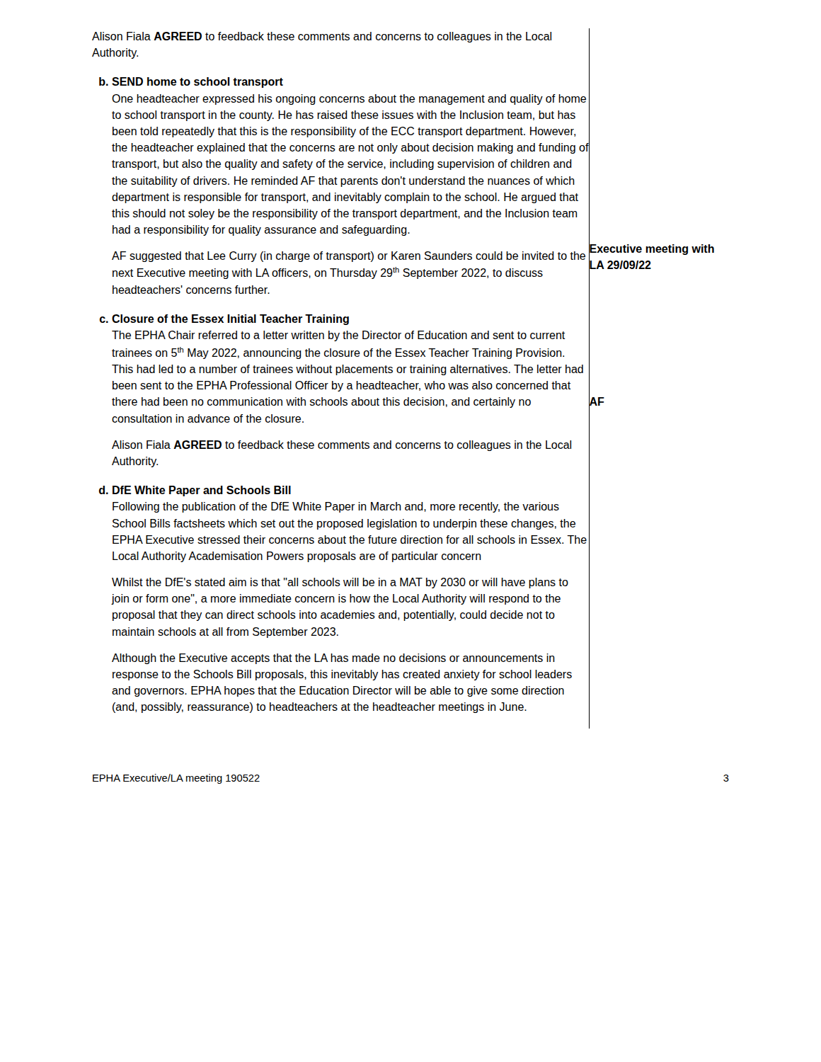| Alison Fiala AGREED to feedback these comments and concerns to colleagues in the Local Authority. SEND home to school transport One headteacher expressed his ongoing concerns about the management and quality of home to school transport in the county. He has raised these issues with the Inclusion team, but has been told repeatedly that this is the responsibility of the ECC transport department. However, the headteacher explained that the concerns are not only about decision making and funding of transport, but also the quality and safety of the service, including supervision of children and the suitability of drivers. He reminded AF that parents don't understand the nuances of which department is responsible for transport, and inevitably complain to the school. He argued that this should not soley be the responsibility of the transport department, and the Inclusion team had a responsibility for quality assurance and safeguarding. AF suggested that Lee Curry (in charge of transport) or Karen Saunders could be invited to the next Executive meeting with LA officers, on Thursday 29 th September 2022, to discuss headteachers' concerns further. Closure of the Essex Initial Teacher Training The EPHA Chair referred to a letter written by the Director of Education and sent to current trainees on 5 th May 2022, announcing the closure of the Essex Teacher Training Provision. This had led to a number of trainees without placements or training alternatives. The letter had been sent to the EPHA Professional Officer by a headteacher, who was also concerned that there had been no communication with schools about this decision, and certainly no consultation in advance of the closure. Alison Fiala AGREED to feedback these comments and concerns to colleagues in the Local Authority. DfE White Paper and Schools Bill Following the publication of the DfE White Paper in March and, more recently, the various School Bills factsheets which set out the proposed legislation to underpin these changes, the EPHA Executive stressed their concerns about the future direction for all schools in Essex. The Local Authority Academisation Powers proposals are of particular concern Whilst the DfE's stated aim is that "all schools will be in a MAT by 2030 or will have plans to join or form one", a more immediate concern is how the Local Authority will respond to the proposal that they can direct schools into academies and, potentially, could decide not to maintain schools at all from September 2023. Although the Executive accepts that the LA has made no decisions or announcements in response to the Schools Bill proposals, this inevitably has created anxiety for school leaders and governors. EPHA hopes that the Education Director will be able to give some direction (and, possibly, reassurance) to headteachers at the headteacher meetings in June. | Executive meeting with LA 29/09/22 AF |
EPHA Executive/LA meeting 190522
3